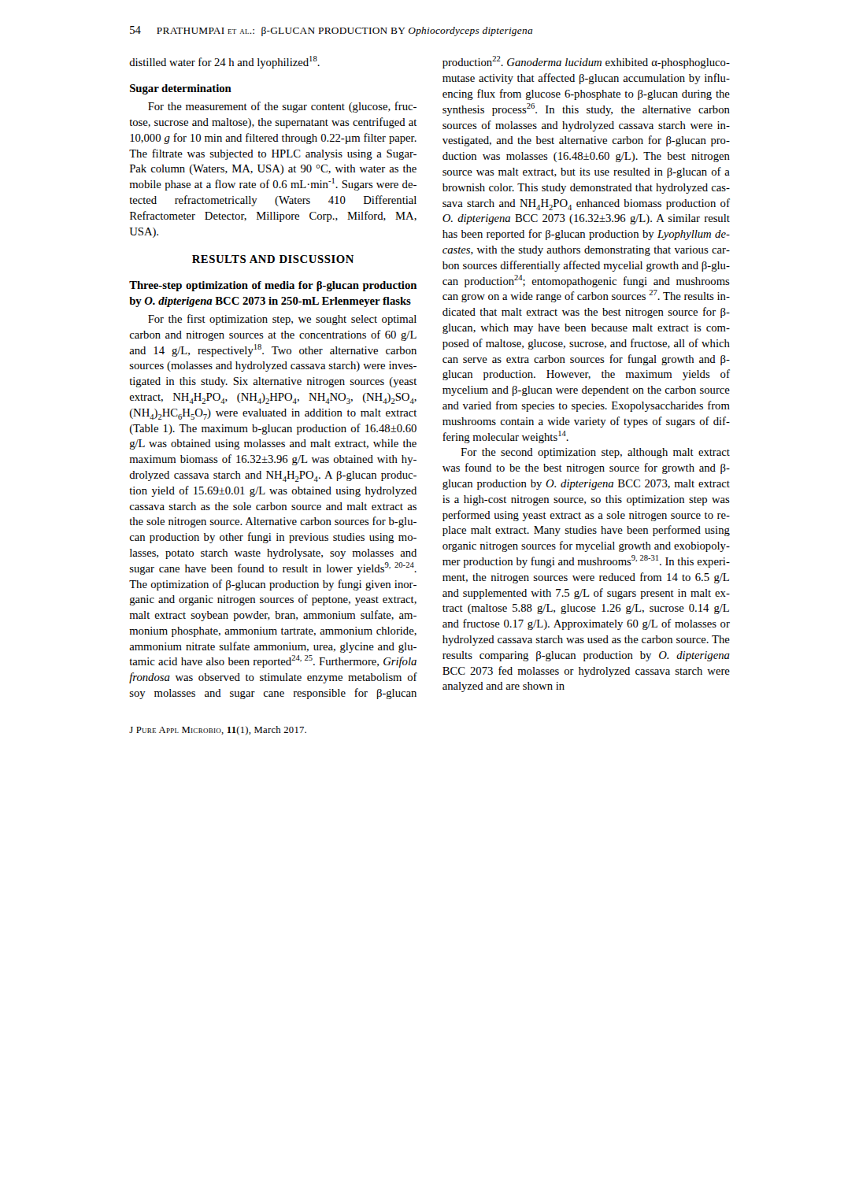54 PRATHUMPAI et al.: β-GLUCAN PRODUCTION BY Ophiocordyceps dipterigena
distilled water for 24 h and lyophilized18.
Sugar determination
For the measurement of the sugar content (glucose, fructose, sucrose and maltose), the supernatant was centrifuged at 10,000 g for 10 min and filtered through 0.22-µm filter paper. The filtrate was subjected to HPLC analysis using a Sugar-Pak column (Waters, MA, USA) at 90 °C, with water as the mobile phase at a flow rate of 0.6 mL·min-1. Sugars were detected refractometrically (Waters 410 Differential Refractometer Detector, Millipore Corp., Milford, MA, USA).
Results and Discussion
Three-step optimization of media for β-glucan production by O. dipterigena BCC 2073 in 250-mL Erlenmeyer flasks
For the first optimization step, we sought select optimal carbon and nitrogen sources at the concentrations of 60 g/L and 14 g/L, respectively18. Two other alternative carbon sources (molasses and hydrolyzed cassava starch) were investigated in this study. Six alternative nitrogen sources (yeast extract, NH4H2PO4, (NH4)2HPO4, NH4NO3, (NH4)2SO4, (NH4)2HC6H5O7) were evaluated in addition to malt extract (Table 1). The maximum b-glucan production of 16.48±0.60 g/L was obtained using molasses and malt extract, while the maximum biomass of 16.32±3.96 g/L was obtained with hydrolyzed cassava starch and NH4H2PO4. A β-glucan production yield of 15.69±0.01 g/L was obtained using hydrolyzed cassava starch as the sole carbon source and malt extract as the sole nitrogen source. Alternative carbon sources for b-glucan production by other fungi in previous studies using molasses, potato starch waste hydrolysate, soy molasses and sugar cane have been found to result in lower yields9, 20-24. The optimization of β-glucan production by fungi given inorganic and organic nitrogen sources of peptone, yeast extract, malt extract soybean powder, bran, ammonium sulfate, ammonium phosphate, ammonium tartrate, ammonium chloride, ammonium nitrate sulfate ammonium, urea, glycine and glutamic acid have also been reported24, 25. Furthermore, Grifola frondosa was observed to stimulate enzyme metabolism of soy molasses and sugar cane responsible for β-glucan production22. Ganoderma lucidum exhibited α-phosphoglucomutase activity that affected β-glucan accumulation by influencing flux from glucose 6-phosphate to β-glucan during the synthesis process26. In this study, the alternative carbon sources of molasses and hydrolyzed cassava starch were investigated, and the best alternative carbon for β-glucan production was molasses (16.48±0.60 g/L). The best nitrogen source was malt extract, but its use resulted in β-glucan of a brownish color. This study demonstrated that hydrolyzed cassava starch and NH4H2PO4 enhanced biomass production of O. dipterigena BCC 2073 (16.32±3.96 g/L). A similar result has been reported for β-glucan production by Lyophyllum decastes, with the study authors demonstrating that various carbon sources differentially affected mycelial growth and β-glucan production24; entomopathogenic fungi and mushrooms can grow on a wide range of carbon sources 27. The results indicated that malt extract was the best nitrogen source for β-glucan, which may have been because malt extract is composed of maltose, glucose, sucrose, and fructose, all of which can serve as extra carbon sources for fungal growth and β-glucan production. However, the maximum yields of mycelium and β-glucan were dependent on the carbon source and varied from species to species. Exopolysaccharides from mushrooms contain a wide variety of types of sugars of differing molecular weights14.
For the second optimization step, although malt extract was found to be the best nitrogen source for growth and β-glucan production by O. dipterigena BCC 2073, malt extract is a high-cost nitrogen source, so this optimization step was performed using yeast extract as a sole nitrogen source to replace malt extract. Many studies have been performed using organic nitrogen sources for mycelial growth and exobiopolymer production by fungi and mushrooms9, 28-31. In this experiment, the nitrogen sources were reduced from 14 to 6.5 g/L and supplemented with 7.5 g/L of sugars present in malt extract (maltose 5.88 g/L, glucose 1.26 g/L, sucrose 0.14 g/L and fructose 0.17 g/L). Approximately 60 g/L of molasses or hydrolyzed cassava starch was used as the carbon source. The results comparing β-glucan production by O. dipterigena BCC 2073 fed molasses or hydrolyzed cassava starch were analyzed and are shown in
J Pure Appl Microbio, 11(1), March 2017.